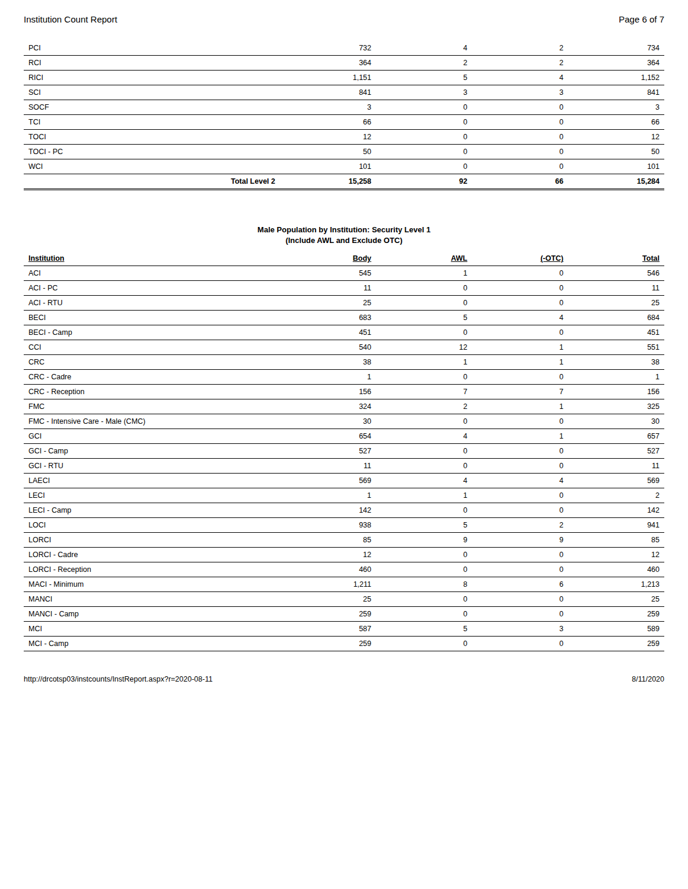Institution Count Report
Page 6 of 7
| PCI | 732 | 4 | 2 | 734 |
| RCI | 364 | 2 | 2 | 364 |
| RICI | 1,151 | 5 | 4 | 1,152 |
| SCI | 841 | 3 | 3 | 841 |
| SOCF | 3 | 0 | 0 | 3 |
| TCI | 66 | 0 | 0 | 66 |
| TOCI | 12 | 0 | 0 | 12 |
| TOCI - PC | 50 | 0 | 0 | 50 |
| WCI | 101 | 0 | 0 | 101 |
| Total Level 2 | 15,258 | 92 | 66 | 15,284 |
Male Population by Institution: Security Level 1 (Include AWL and Exclude OTC)
| Institution | Body | AWL | (-OTC) | Total |
| --- | --- | --- | --- | --- |
| ACI | 545 | 1 | 0 | 546 |
| ACI - PC | 11 | 0 | 0 | 11 |
| ACI - RTU | 25 | 0 | 0 | 25 |
| BECI | 683 | 5 | 4 | 684 |
| BECI - Camp | 451 | 0 | 0 | 451 |
| CCI | 540 | 12 | 1 | 551 |
| CRC | 38 | 1 | 1 | 38 |
| CRC - Cadre | 1 | 0 | 0 | 1 |
| CRC - Reception | 156 | 7 | 7 | 156 |
| FMC | 324 | 2 | 1 | 325 |
| FMC - Intensive Care - Male (CMC) | 30 | 0 | 0 | 30 |
| GCI | 654 | 4 | 1 | 657 |
| GCI - Camp | 527 | 0 | 0 | 527 |
| GCI - RTU | 11 | 0 | 0 | 11 |
| LAECI | 569 | 4 | 4 | 569 |
| LECI | 1 | 1 | 0 | 2 |
| LECI - Camp | 142 | 0 | 0 | 142 |
| LOCI | 938 | 5 | 2 | 941 |
| LORCI | 85 | 9 | 9 | 85 |
| LORCI - Cadre | 12 | 0 | 0 | 12 |
| LORCI - Reception | 460 | 0 | 0 | 460 |
| MACI - Minimum | 1,211 | 8 | 6 | 1,213 |
| MANCI | 25 | 0 | 0 | 25 |
| MANCI - Camp | 259 | 0 | 0 | 259 |
| MCI | 587 | 5 | 3 | 589 |
| MCI - Camp | 259 | 0 | 0 | 259 |
http://drcotsp03/instcounts/InstReport.aspx?r=2020-08-11
8/11/2020